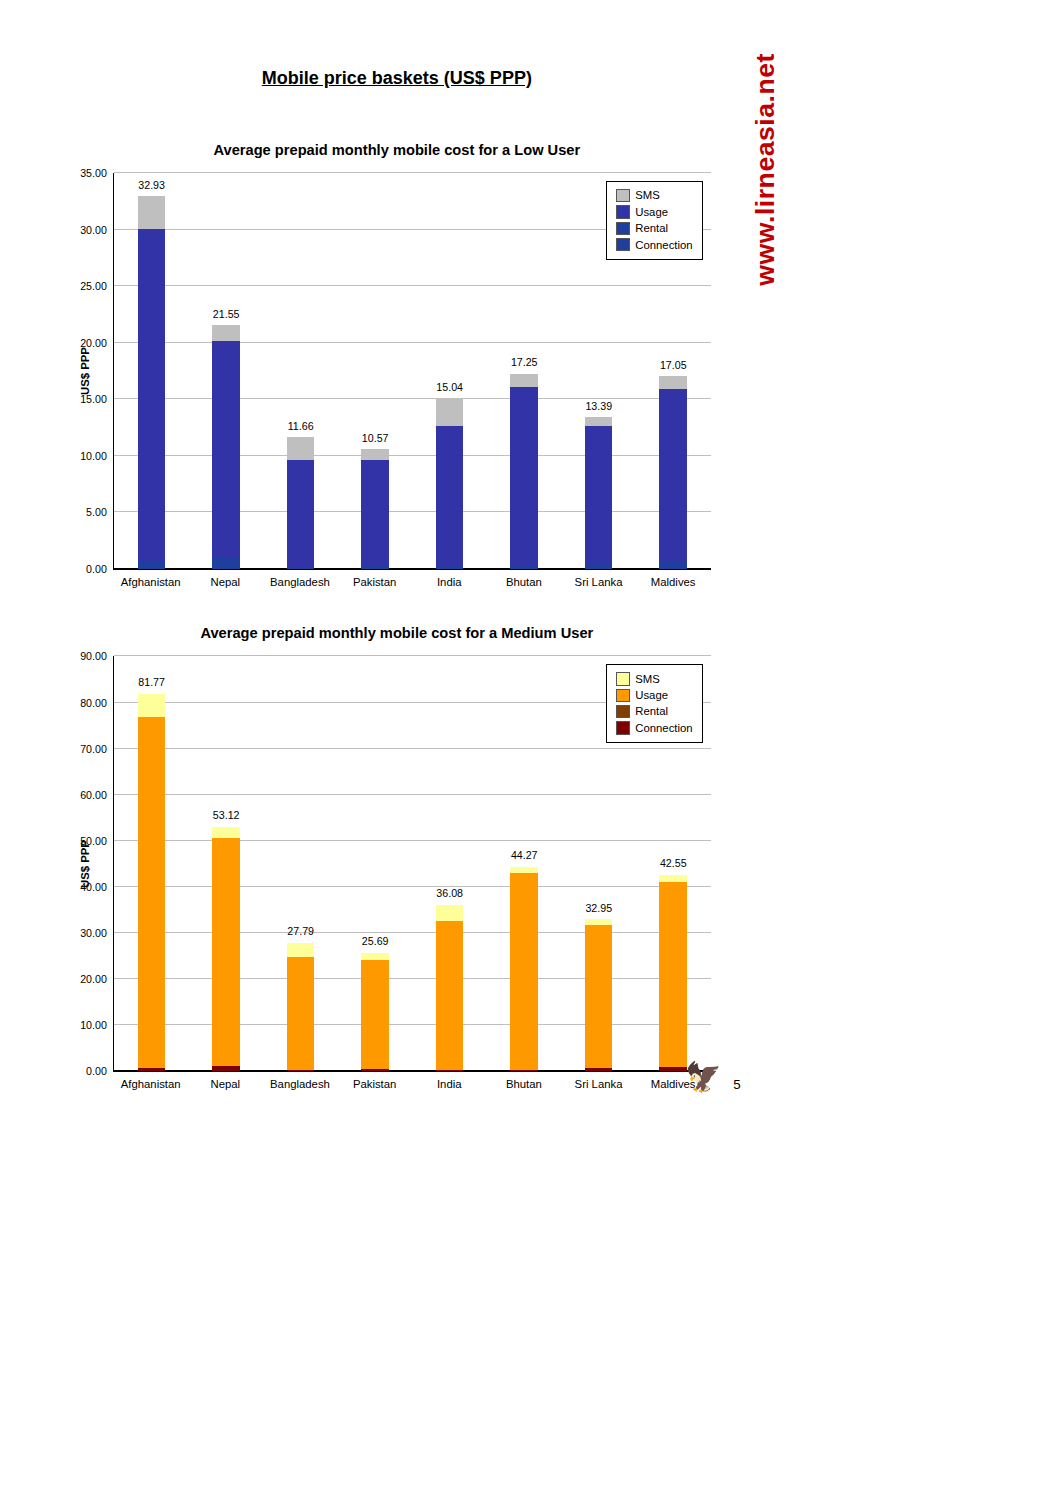www.lirneasia.net
Mobile price baskets (US$ PPP)
Average prepaid monthly mobile cost for a Low User
US$ PPP
35.00
30.00
25.00
20.00
15.00
10.00
5.00
0.00
SMS
Usage
Rental
Connection
32.93
21.55
11.66
10.57
15.04
17.25
13.39
17.05
Afghanistan Nepal Bangladesh Pakistan India Bhutan Sri Lanka Maldives
Average prepaid monthly mobile cost for a Medium User
US$ PPP
90.00
80.00
70.00
60.00
50.00
40.00
30.00
20.00
10.00
0.00
SMS
Usage
Rental
Connection
81.77
53.12
27.79
25.69
36.08
44.27
32.95
42.55
Afghanistan Nepal Bangladesh Pakistan India Bhutan Sri Lanka Maldives
🦅
5